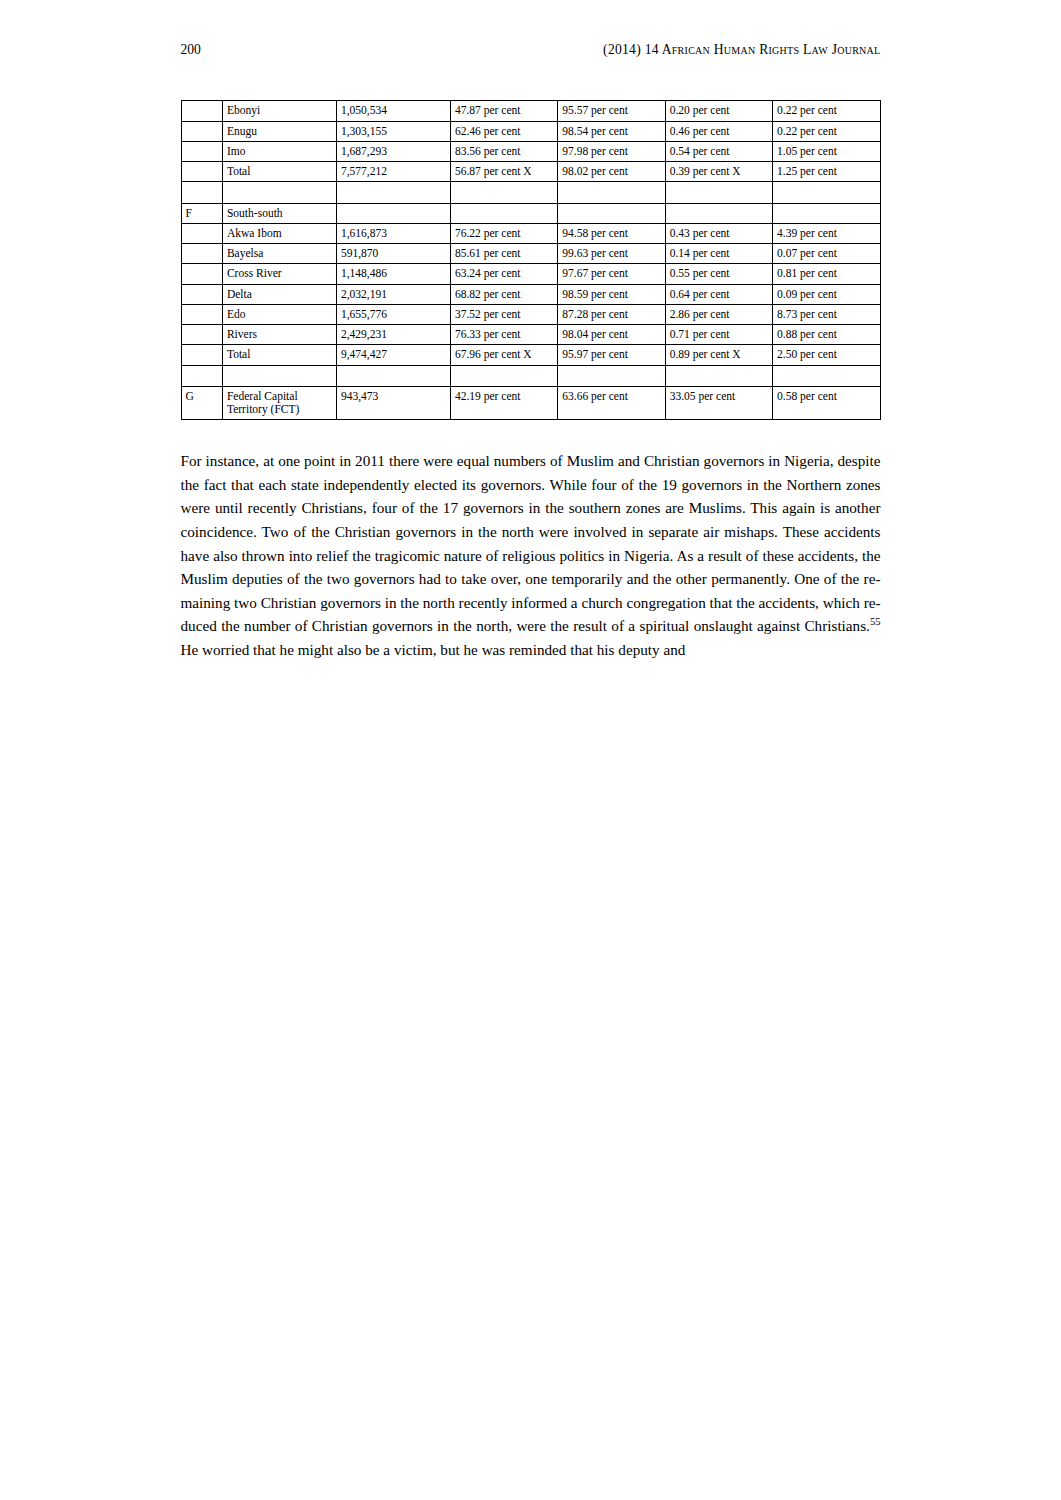200 (2014) 14 African Human Rights Law Journal
| | Ebonyi | 1,050,534 | 47.87 per cent | 95.57 per cent | 0.20 per cent | 0.22 per cent |
| | Enugu | 1,303,155 | 62.46 per cent | 98.54 per cent | 0.46 per cent | 0.22 per cent |
| | Imo | 1,687,293 | 83.56 per cent | 97.98 per cent | 0.54 per cent | 1.05 per cent |
| | Total | 7,577,212 | 56.87 per cent X | 98.02 per cent | 0.39 per cent X | 1.25 per cent |
| F | South-south | | | | | |
| | Akwa Ibom | 1,616,873 | 76.22 per cent | 94.58 per cent | 0.43 per cent | 4.39 per cent |
| | Bayelsa | 591,870 | 85.61 per cent | 99.63 per cent | 0.14 per cent | 0.07 per cent |
| | Cross River | 1,148,486 | 63.24 per cent | 97.67 per cent | 0.55 per cent | 0.81 per cent |
| | Delta | 2,032,191 | 68.82 per cent | 98.59 per cent | 0.64 per cent | 0.09 per cent |
| | Edo | 1,655,776 | 37.52 per cent | 87.28 per cent | 2.86 per cent | 8.73 per cent |
| | Rivers | 2,429,231 | 76.33 per cent | 98.04 per cent | 0.71 per cent | 0.88 per cent |
| | Total | 9,474,427 | 67.96 per cent X | 95.97 per cent | 0.89 per cent X | 2.50 per cent |
| G | Federal Capital Territory (FCT) | 943,473 | 42.19 per cent | 63.66 per cent | 33.05 per cent | 0.58 per cent |
For instance, at one point in 2011 there were equal numbers of Muslim and Christian governors in Nigeria, despite the fact that each state independently elected its governors. While four of the 19 governors in the Northern zones were until recently Christians, four of the 17 governors in the southern zones are Muslims. This again is another coincidence. Two of the Christian governors in the north were involved in separate air mishaps. These accidents have also thrown into relief the tragicomic nature of religious politics in Nigeria. As a result of these accidents, the Muslim deputies of the two governors had to take over, one temporarily and the other permanently. One of the remaining two Christian governors in the north recently informed a church congregation that the accidents, which reduced the number of Christian governors in the north, were the result of a spiritual onslaught against Christians.55 He worried that he might also be a victim, but he was reminded that his deputy and